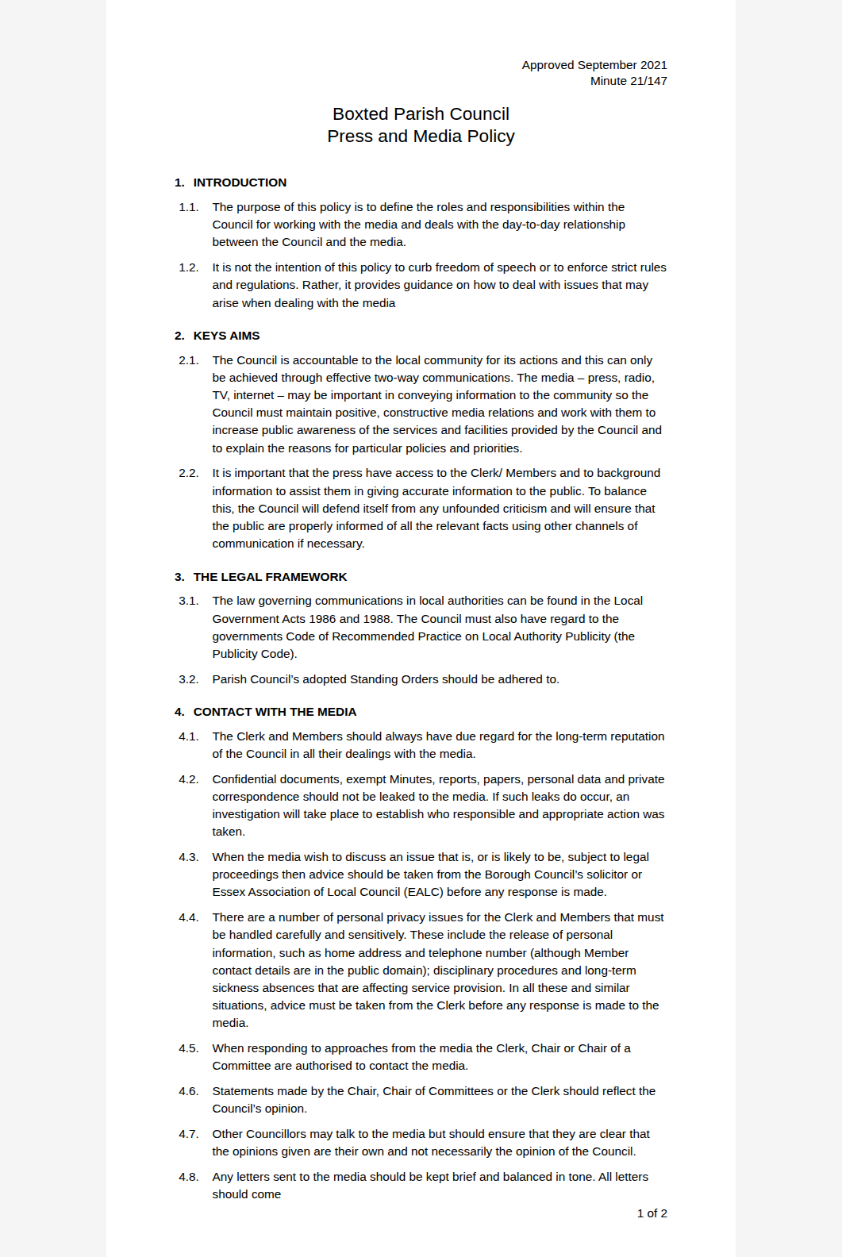Approved September 2021
Minute 21/147
Boxted Parish Council
Press and Media Policy
1. Introduction
1.1.
The purpose of this policy is to define the roles and responsibilities within the Council for working with the media and deals with the day-to-day relationship between the Council and the media.
1.2.
It is not the intention of this policy to curb freedom of speech or to enforce strict rules and regulations. Rather, it provides guidance on how to deal with issues that may arise when dealing with the media
2. Keys Aims
2.1.
The Council is accountable to the local community for its actions and this can only be achieved through effective two-way communications. The media – press, radio, TV, internet – may be important in conveying information to the community so the Council must maintain positive, constructive media relations and work with them to increase public awareness of the services and facilities provided by the Council and to explain the reasons for particular policies and priorities.
2.2.
It is important that the press have access to the Clerk/ Members and to background information to assist them in giving accurate information to the public. To balance this, the Council will defend itself from any unfounded criticism and will ensure that the public are properly informed of all the relevant facts using other channels of communication if necessary.
3. The Legal Framework
3.1.
The law governing communications in local authorities can be found in the Local Government Acts 1986 and 1988. The Council must also have regard to the governments Code of Recommended Practice on Local Authority Publicity (the Publicity Code).
3.2.
Parish Council’s adopted Standing Orders should be adhered to.
4. Contact with the Media
4.1.
The Clerk and Members should always have due regard for the long-term reputation of the Council in all their dealings with the media.
4.2.
Confidential documents, exempt Minutes, reports, papers, personal data and private correspondence should not be leaked to the media. If such leaks do occur, an investigation will take place to establish who responsible and appropriate action was taken.
4.3.
When the media wish to discuss an issue that is, or is likely to be, subject to legal proceedings then advice should be taken from the Borough Council’s solicitor or Essex Association of Local Council (EALC) before any response is made.
4.4.
There are a number of personal privacy issues for the Clerk and Members that must be handled carefully and sensitively. These include the release of personal information, such as home address and telephone number (although Member contact details are in the public domain); disciplinary procedures and long-term sickness absences that are affecting service provision. In all these and similar situations, advice must be taken from the Clerk before any response is made to the media.
4.5.
When responding to approaches from the media the Clerk, Chair or Chair of a Committee are authorised to contact the media.
4.6.
Statements made by the Chair, Chair of Committees or the Clerk should reflect the Council’s opinion.
4.7.
Other Councillors may talk to the media but should ensure that they are clear that the opinions given are their own and not necessarily the opinion of the Council.
4.8.
Any letters sent to the media should be kept brief and balanced in tone. All letters should come
1 of 2